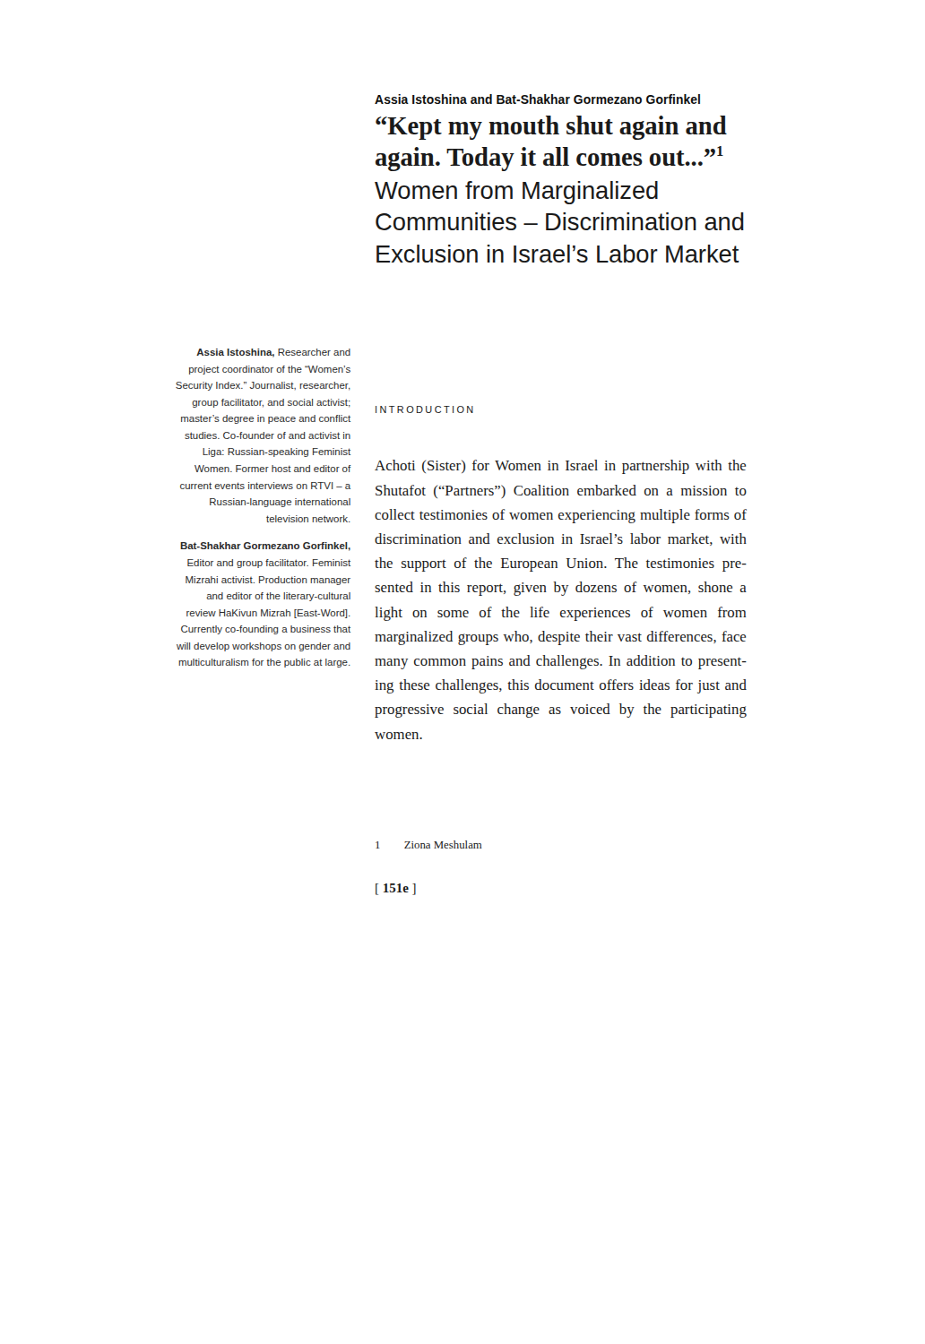Assia Istoshina, Researcher and project coordinator of the “Women’s Security Index.” Journalist, researcher, group facilitator, and social activist; master’s degree in peace and conflict studies. Co-founder of and activist in Liga: Russian-speaking Feminist Women. Former host and editor of current events interviews on RTVI – a Russian-language international television network.
Bat-Shakhar Gormezano Gorfinkel, Editor and group facilitator. Feminist Mizrahi activist. Production manager and editor of the literary-cultural review HaKivun Mizrah [East-Word]. Currently co-founding a business that will develop workshops on gender and multiculturalism for the public at large.
Assia Istoshina and Bat-Shakhar Gormezano Gorfinkel
“Kept my mouth shut again and again. Today it all comes out...”1 Women from Marginalized Communities – Discrimination and Exclusion in Israel’s Labor Market
Introduction
Achoti (Sister) for Women in Israel in partnership with the Shutafot (“Partners”) Coalition embarked on a mission to collect testimonies of women experiencing multiple forms of discrimination and exclusion in Israel’s labor market, with the support of the European Union. The testimonies presented in this report, given by dozens of women, shone a light on some of the life experiences of women from marginalized groups who, despite their vast differences, face many common pains and challenges. In addition to presenting these challenges, this document offers ideas for just and progressive social change as voiced by the participating women.
1 Ziona Meshulam
[ 151e ]